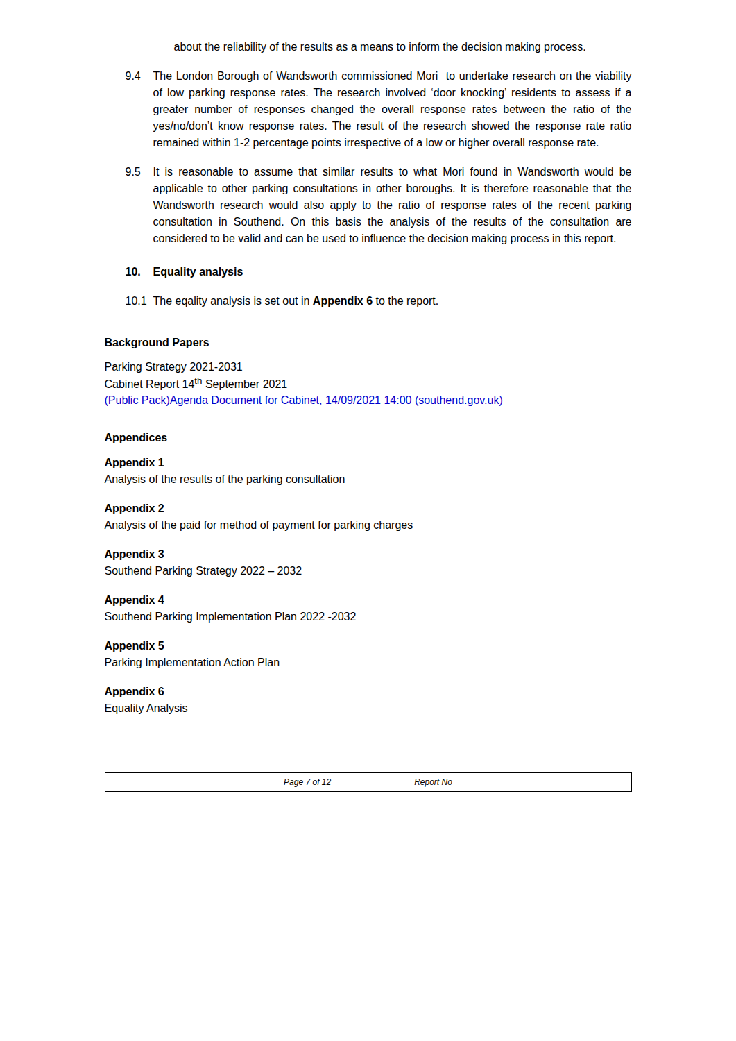about the reliability of the results as a means to inform the decision making process.
9.4
The London Borough of Wandsworth commissioned Mori to undertake research on the viability of low parking response rates. The research involved ‘door knocking’ residents to assess if a greater number of responses changed the overall response rates between the ratio of the yes/no/don’t know response rates. The result of the research showed the response rate ratio remained within 1-2 percentage points irrespective of a low or higher overall response rate.
9.5
It is reasonable to assume that similar results to what Mori found in Wandsworth would be applicable to other parking consultations in other boroughs. It is therefore reasonable that the Wandsworth research would also apply to the ratio of response rates of the recent parking consultation in Southend. On this basis the analysis of the results of the consultation are considered to be valid and can be used to influence the decision making process in this report.
10.
Equality analysis
10.1
The eqality analysis is set out in Appendix 6 to the report.
Background Papers
Parking Strategy 2021-2031
Cabinet Report 14th September 2021
(Public Pack)Agenda Document for Cabinet, 14/09/2021 14:00 (southend.gov.uk)
Appendices
Appendix 1
Analysis of the results of the parking consultation
Appendix 2
Analysis of the paid for method of payment for parking charges
Appendix 3
Southend Parking Strategy 2022 – 2032
Appendix 4
Southend Parking Implementation Plan 2022 -2032
Appendix 5
Parking Implementation Action Plan
Appendix 6
Equality Analysis
Page 7 of 12 Report No